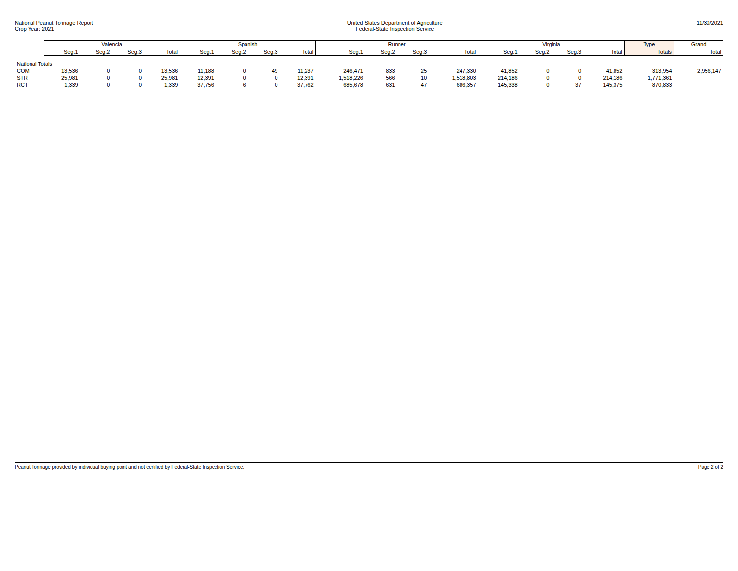National Peanut Tonnage Report
Crop Year: 2021
United States Department of Agriculture
Federal-State Inspection Service
11/30/2021
| | Valencia | Spanish | Runner | Virginia | Type | Grand |
| --- | --- | --- | --- | --- | --- | --- |
| | Seg.1 | Seg.2 | Seg.3 | Total | Seg.1 | Seg.2 | Seg.3 | Total | Seg.1 | Seg.2 | Seg.3 | Total | Seg.1 | Seg.2 | Seg.3 | Total | Totals | Total |
| National Totals |
| COM | 13,536 | 0 | 0 | 13,536 | 11,188 | 0 | 49 | 11,237 | 246,471 | 833 | 25 | 247,330 | 41,852 | 0 | 0 | 41,852 | 313,954 | 2,956,147 |
| STR | 25,981 | 0 | 0 | 25,981 | 12,391 | 0 | 0 | 12,391 | 1,518,226 | 566 | 10 | 1,518,803 | 214,186 | 0 | 0 | 214,186 | 1,771,361 | |
| RCT | 1,339 | 0 | 0 | 1,339 | 37,756 | 6 | 0 | 37,762 | 685,678 | 631 | 47 | 686,357 | 145,338 | 0 | 37 | 145,375 | 870,833 | |
Peanut Tonnage provided by individual buying point and not certified by Federal-State Inspection Service.
Page 2 of 2